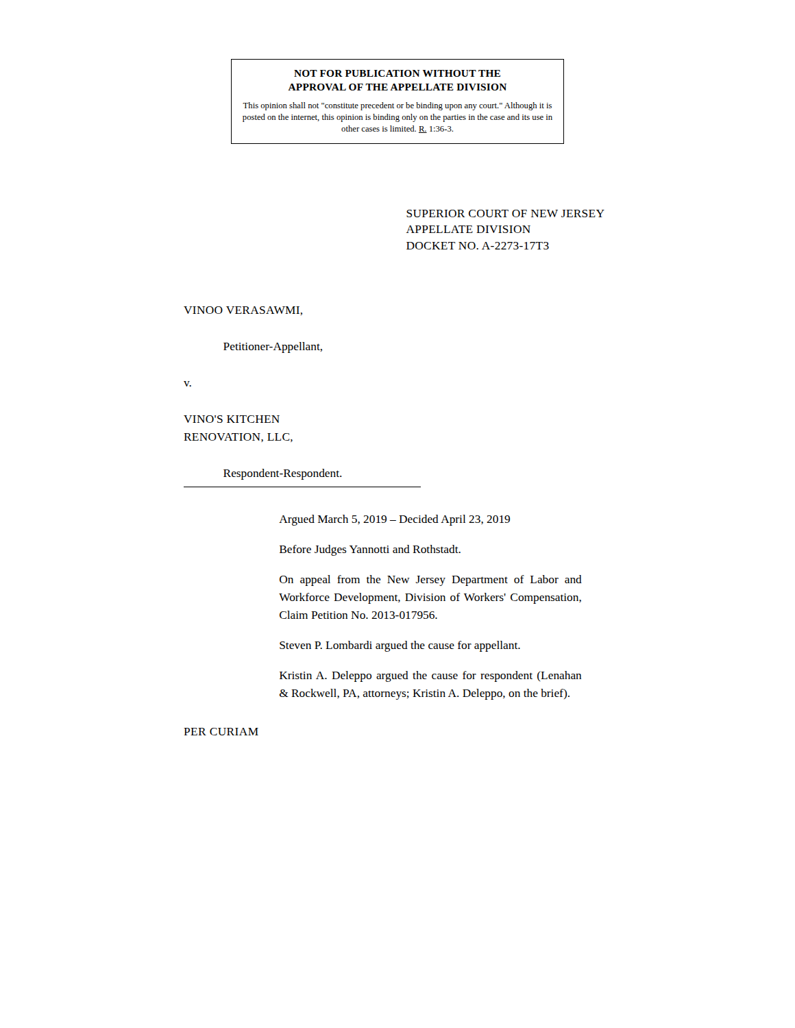NOT FOR PUBLICATION WITHOUT THE
APPROVAL OF THE APPELLATE DIVISION
This opinion shall not "constitute precedent or be binding upon any court." Although it is posted on the internet, this opinion is binding only on the parties in the case and its use in other cases is limited. R. 1:36-3.
SUPERIOR COURT OF NEW JERSEY
APPELLATE DIVISION
DOCKET NO. A-2273-17T3
VINOO VERASAWMI,
Petitioner-Appellant,
v.
VINO'S KITCHEN
RENOVATION, LLC,
Respondent-Respondent.
Argued March 5, 2019 – Decided April 23, 2019
Before Judges Yannotti and Rothstadt.
On appeal from the New Jersey Department of Labor and Workforce Development, Division of Workers' Compensation, Claim Petition No. 2013-017956.
Steven P. Lombardi argued the cause for appellant.
Kristin A. Deleppo argued the cause for respondent (Lenahan & Rockwell, PA, attorneys; Kristin A. Deleppo, on the brief).
PER CURIAM